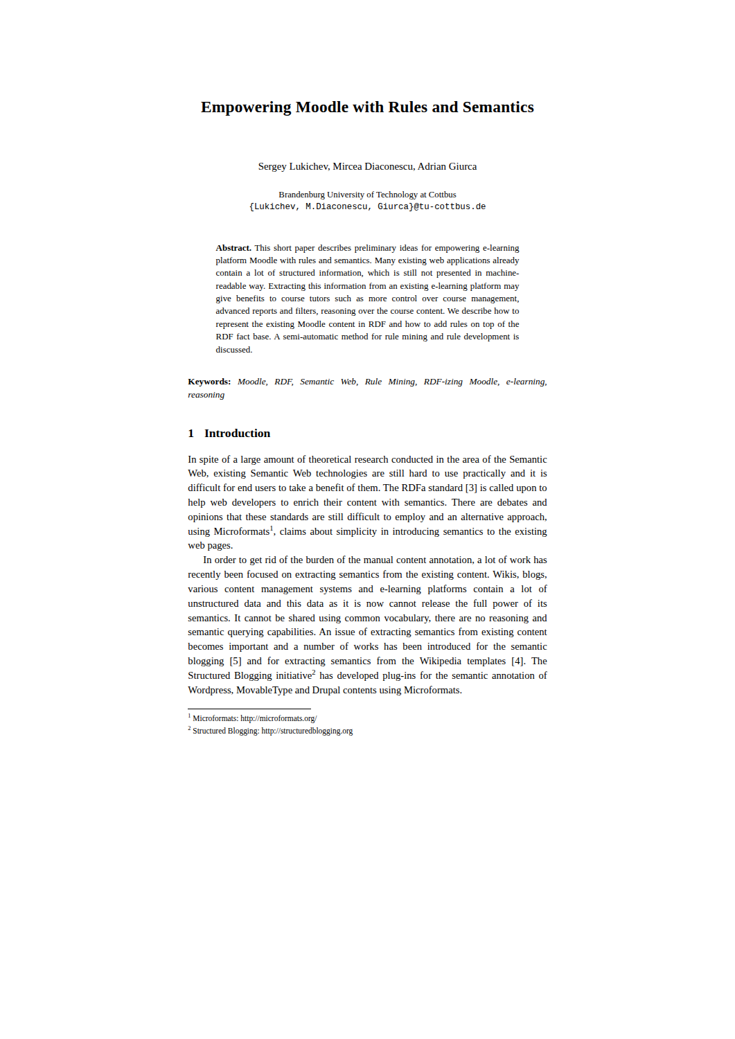Empowering Moodle with Rules and Semantics
Sergey Lukichev, Mircea Diaconescu, Adrian Giurca
Brandenburg University of Technology at Cottbus
{Lukichev, M.Diaconescu, Giurca}@tu-cottbus.de
Abstract. This short paper describes preliminary ideas for empowering e-learning platform Moodle with rules and semantics. Many existing web applications already contain a lot of structured information, which is still not presented in machine-readable way. Extracting this information from an existing e-learning platform may give benefits to course tutors such as more control over course management, advanced reports and filters, reasoning over the course content. We describe how to represent the existing Moodle content in RDF and how to add rules on top of the RDF fact base. A semi-automatic method for rule mining and rule development is discussed.
Keywords: Moodle, RDF, Semantic Web, Rule Mining, RDF-izing Moodle, e-learning, reasoning
1 Introduction
In spite of a large amount of theoretical research conducted in the area of the Semantic Web, existing Semantic Web technologies are still hard to use practically and it is difficult for end users to take a benefit of them. The RDFa standard [3] is called upon to help web developers to enrich their content with semantics. There are debates and opinions that these standards are still difficult to employ and an alternative approach, using Microformats1, claims about simplicity in introducing semantics to the existing web pages.
In order to get rid of the burden of the manual content annotation, a lot of work has recently been focused on extracting semantics from the existing content. Wikis, blogs, various content management systems and e-learning platforms contain a lot of unstructured data and this data as it is now cannot release the full power of its semantics. It cannot be shared using common vocabulary, there are no reasoning and semantic querying capabilities. An issue of extracting semantics from existing content becomes important and a number of works has been introduced for the semantic blogging [5] and for extracting semantics from the Wikipedia templates [4]. The Structured Blogging initiative2 has developed plug-ins for the semantic annotation of Wordpress, MovableType and Drupal contents using Microformats.
1 Microformats: http://microformats.org/
2 Structured Blogging: http://structuredblogging.org